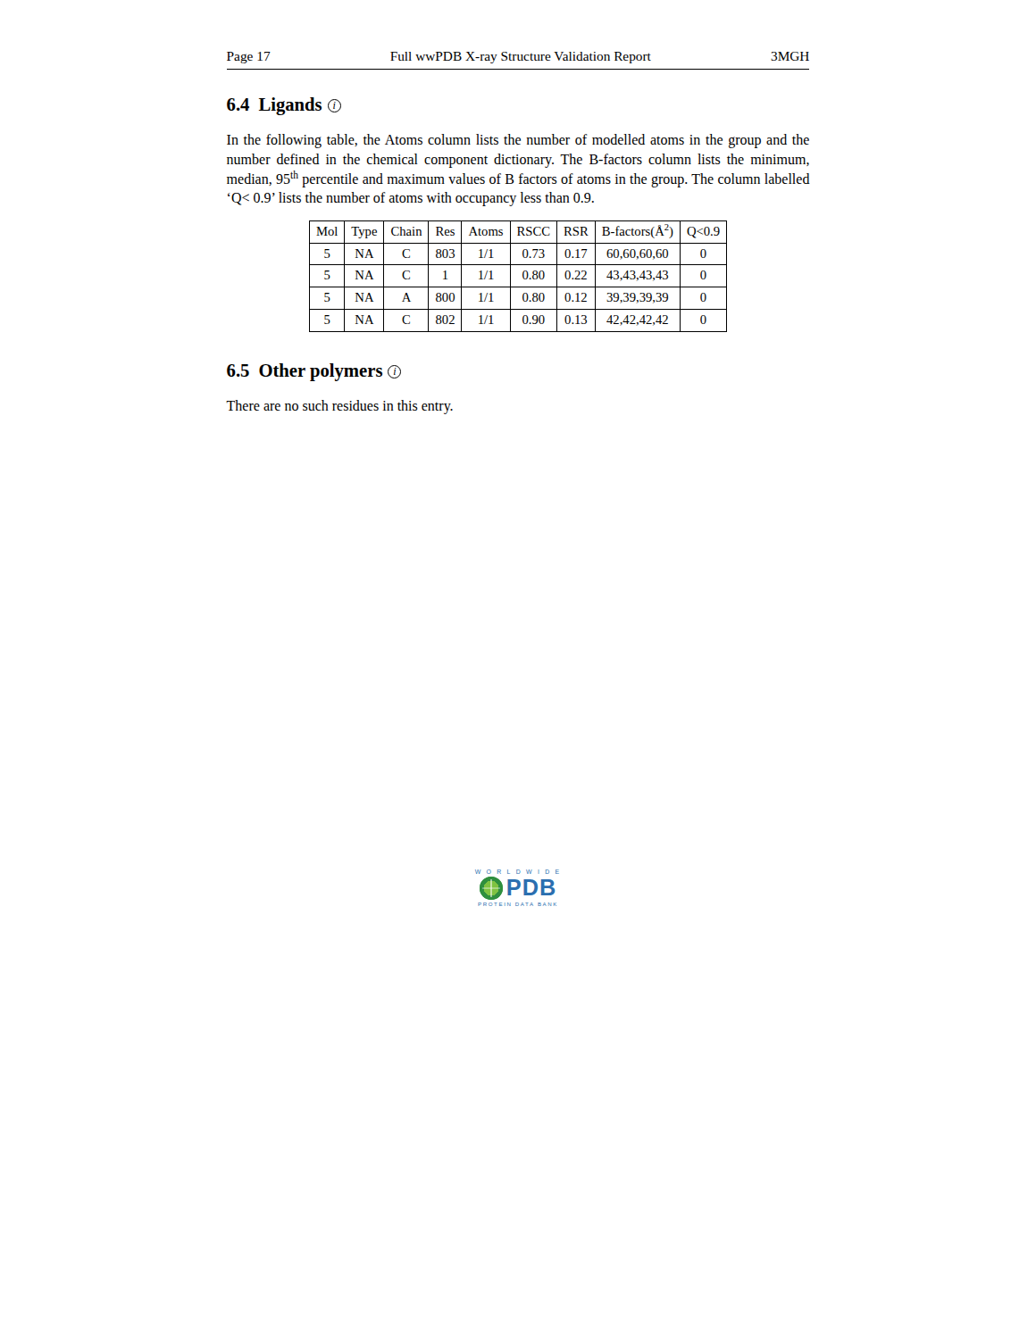Page 17
Full wwPDB X-ray Structure Validation Report
3MGH
6.4 Ligandsi
In the following table, the Atoms column lists the number of modelled atoms in the group and the number defined in the chemical component dictionary. The B-factors column lists the minimum, median, 95th percentile and maximum values of B factors of atoms in the group. The column labelled ‘Q< 0.9’ lists the number of atoms with occupancy less than 0.9.
| Mol | Type | Chain | Res | Atoms | RSCC | RSR | B-factors(Å 2 ) | Q<0.9 |
| --- | --- | --- | --- | --- | --- | --- | --- | --- |
| 5 | NA | C | 803 | 1/1 | 0.73 | 0.17 | 60,60,60,60 | 0 |
| 5 | NA | C | 1 | 1/1 | 0.80 | 0.22 | 43,43,43,43 | 0 |
| 5 | NA | A | 800 | 1/1 | 0.80 | 0.12 | 39,39,39,39 | 0 |
| 5 | NA | C | 802 | 1/1 | 0.90 | 0.13 | 42,42,42,42 | 0 |
6.5 Other polymersi
There are no such residues in this entry.
W O R L D W I D E
PDB
PROTEIN DATA BANK